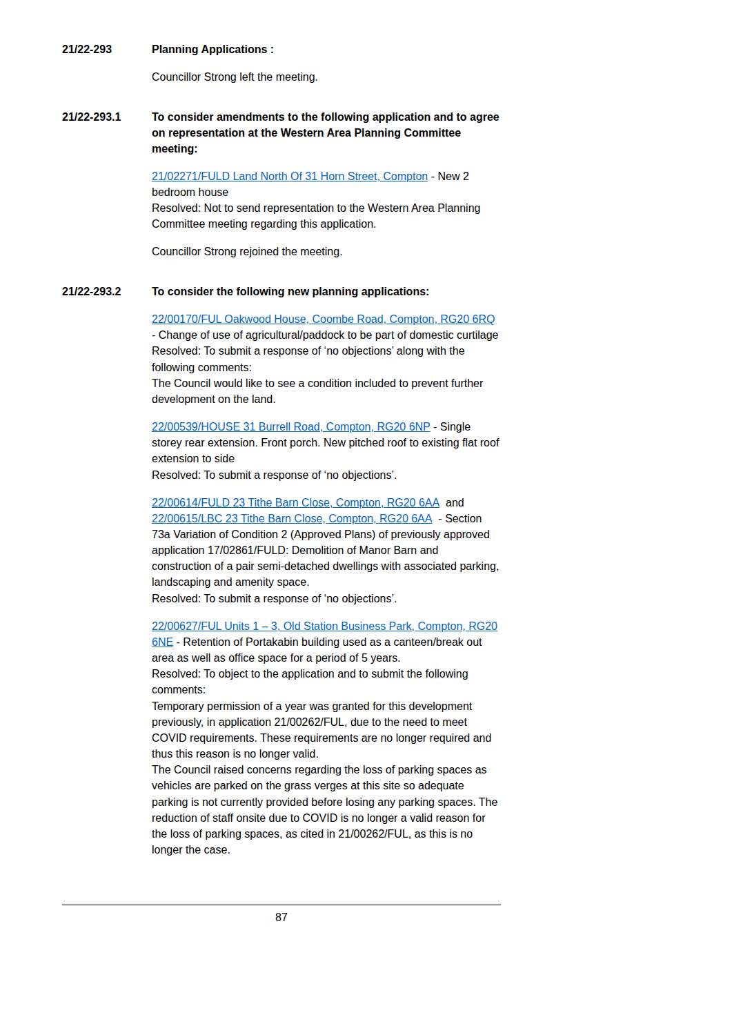21/22-293
Planning Applications :
Councillor Strong left the meeting.
21/22-293.1
To consider amendments to the following application and to agree on representation at the Western Area Planning Committee meeting:
21/02271/FULD Land North Of 31 Horn Street, Compton - New 2 bedroom house
Resolved: Not to send representation to the Western Area Planning Committee meeting regarding this application.
Councillor Strong rejoined the meeting.
21/22-293.2
To consider the following new planning applications:
22/00170/FUL Oakwood House, Coombe Road, Compton, RG20 6RQ - Change of use of agricultural/paddock to be part of domestic curtilage
Resolved: To submit a response of ‘no objections’ along with the following comments:
The Council would like to see a condition included to prevent further development on the land.
22/00539/HOUSE 31 Burrell Road, Compton, RG20 6NP - Single storey rear extension. Front porch. New pitched roof to existing flat roof extension to side
Resolved: To submit a response of ‘no objections’.
22/00614/FULD 23 Tithe Barn Close, Compton, RG20 6AA and 22/00615/LBC 23 Tithe Barn Close, Compton, RG20 6AA - Section 73a Variation of Condition 2 (Approved Plans) of previously approved application 17/02861/FULD: Demolition of Manor Barn and construction of a pair semi-detached dwellings with associated parking, landscaping and amenity space.
Resolved: To submit a response of ‘no objections’.
22/00627/FUL Units 1 – 3, Old Station Business Park, Compton, RG20 6NE - Retention of Portakabin building used as a canteen/break out area as well as office space for a period of 5 years.
Resolved: To object to the application and to submit the following comments:
Temporary permission of a year was granted for this development previously, in application 21/00262/FUL, due to the need to meet COVID requirements. These requirements are no longer required and thus this reason is no longer valid.
The Council raised concerns regarding the loss of parking spaces as vehicles are parked on the grass verges at this site so adequate parking is not currently provided before losing any parking spaces. The reduction of staff onsite due to COVID is no longer a valid reason for the loss of parking spaces, as cited in 21/00262/FUL, as this is no longer the case.
87